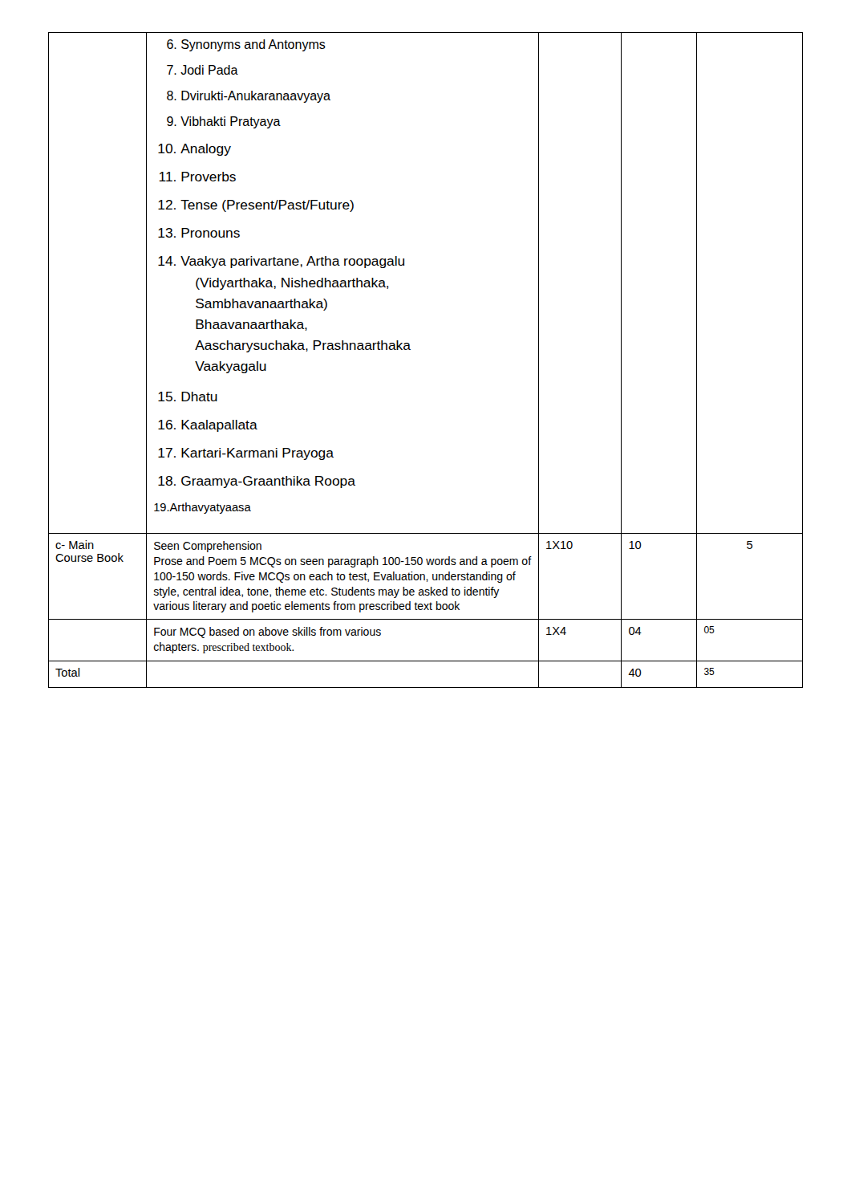| | Synonyms and Antonyms Jodi Pada Dvirukti-Anukaranaavyaya Vibhakti Pratyaya Analogy Proverbs Tense (Present/Past/Future) Pronouns Vaakya parivartane, Artha roopagalu (Vidyarthaka, Nishedhaarthaka, Sambhavanaarthaka) Bhaavanaarthaka, Aascharysuchaka, Prashnaarthaka Vaakyagalu Dhatu Kaalapallata Kartari-Karmani Prayoga Graamya-Graanthika Roopa 19.Arthavyatyaasa | | | |
| c- Main Course Book | Seen Comprehension Prose and Poem 5 MCQs on seen paragraph 100-150 words and a poem of 100-150 words. Five MCQs on each to test, Evaluation, understanding of style, central idea, tone, theme etc. Students may be asked to identify various literary and poetic elements from prescribed text book | 1X10 | 10 | 5 |
| | Four MCQ based on above skills from various chapters. prescribed textbook. | 1X4 | 04 | 05 |
| Total | | | 40 | 35 |